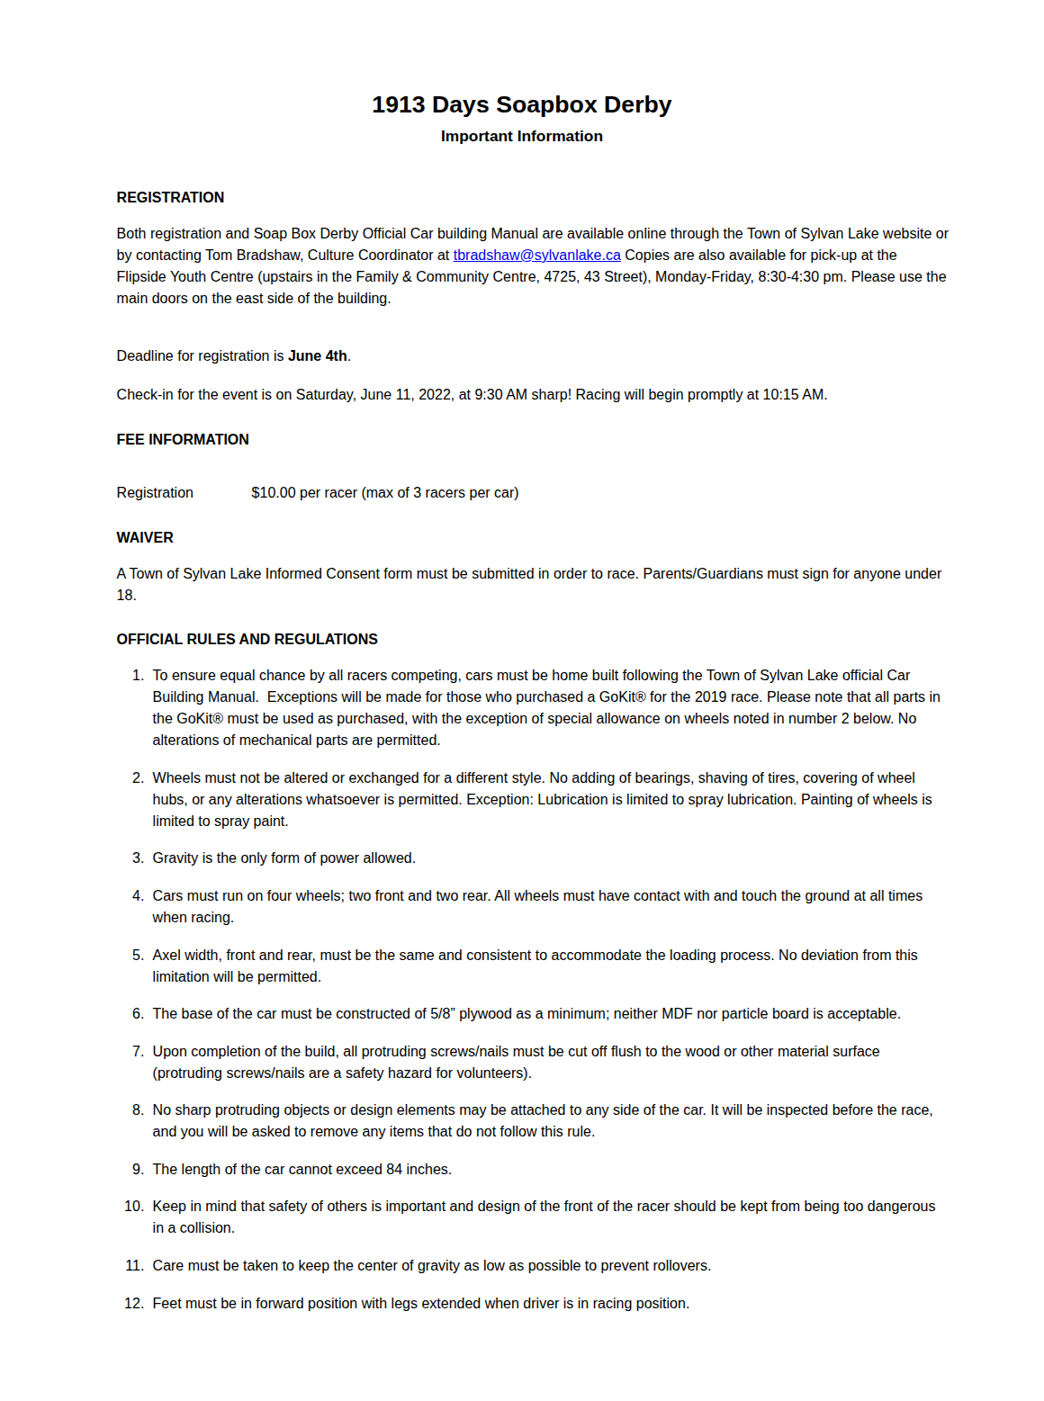1913 Days Soapbox Derby
Important Information
REGISTRATION
Both registration and Soap Box Derby Official Car building Manual are available online through the Town of Sylvan Lake website or by contacting Tom Bradshaw, Culture Coordinator at tbradshaw@sylvanlake.ca Copies are also available for pick-up at the Flipside Youth Centre (upstairs in the Family & Community Centre, 4725, 43 Street), Monday-Friday, 8:30-4:30 pm. Please use the main doors on the east side of the building.
Deadline for registration is June 4th.
Check-in for the event is on Saturday, June 11, 2022, at 9:30 AM sharp! Racing will begin promptly at 10:15 AM.
FEE INFORMATION
Registration$10.00 per racer (max of 3 racers per car)
WAIVER
A Town of Sylvan Lake Informed Consent form must be submitted in order to race. Parents/Guardians must sign for anyone under 18.
OFFICIAL RULES AND REGULATIONS
To ensure equal chance by all racers competing, cars must be home built following the Town of Sylvan Lake official Car Building Manual. Exceptions will be made for those who purchased a GoKit® for the 2019 race. Please note that all parts in the GoKit® must be used as purchased, with the exception of special allowance on wheels noted in number 2 below. No alterations of mechanical parts are permitted.
Wheels must not be altered or exchanged for a different style. No adding of bearings, shaving of tires, covering of wheel hubs, or any alterations whatsoever is permitted. Exception: Lubrication is limited to spray lubrication. Painting of wheels is limited to spray paint.
Gravity is the only form of power allowed.
Cars must run on four wheels; two front and two rear. All wheels must have contact with and touch the ground at all times when racing.
Axel width, front and rear, must be the same and consistent to accommodate the loading process. No deviation from this limitation will be permitted.
The base of the car must be constructed of 5/8” plywood as a minimum; neither MDF nor particle board is acceptable.
Upon completion of the build, all protruding screws/nails must be cut off flush to the wood or other material surface (protruding screws/nails are a safety hazard for volunteers).
No sharp protruding objects or design elements may be attached to any side of the car. It will be inspected before the race, and you will be asked to remove any items that do not follow this rule.
The length of the car cannot exceed 84 inches.
Keep in mind that safety of others is important and design of the front of the racer should be kept from being too dangerous in a collision.
Care must be taken to keep the center of gravity as low as possible to prevent rollovers.
Feet must be in forward position with legs extended when driver is in racing position.